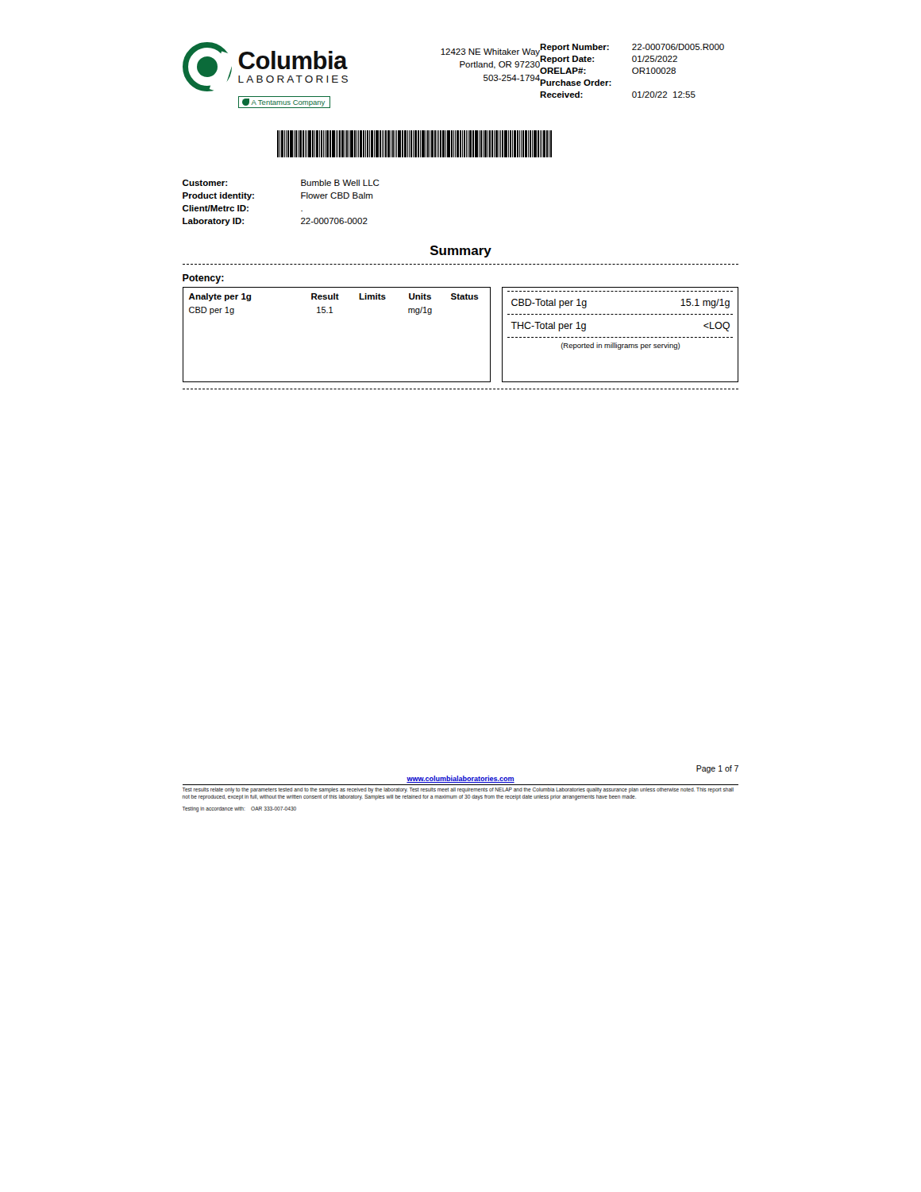Columbia
LABORATORIES
A Tentamus Company
12423 NE Whitaker Way
Portland, OR 97230
503-254-1794
| Report Number: | 22-000706/D005.R000 |
| Report Date: | 01/25/2022 |
| ORELAP#: | OR100028 |
| Purchase Order: | |
| Received: | 01/20/22 12:55 |
| Customer: | Bumble B Well LLC |
| Product identity: | Flower CBD Balm |
| Client/Metrc ID: | . |
| Laboratory ID: | 22-000706-0002 |
Summary
Potency:
| Analyte per 1g | Result | Limits | Units | Status |
| --- | --- | --- | --- | --- |
| CBD per 1g | 15.1 | | mg/1g | |
CBD-Total per 1g 15.1 mg/1g
THC-Total per 1g<LOQ
(Reported in milligrams per serving)
Page 1 of 7
www.columbialaboratories.com
Test results relate only to the parameters tested and to the samples as received by the laboratory. Test results meet all requirements of NELAP and the Columbia Laboratories quality assurance plan unless otherwise noted. This report shall not be reproduced, except in full, without the written consent of this laboratory. Samples will be retained for a maximum of 30 days from the receipt date unless prior arrangements have been made.
Testing in accordance with: OAR 333-007-0430